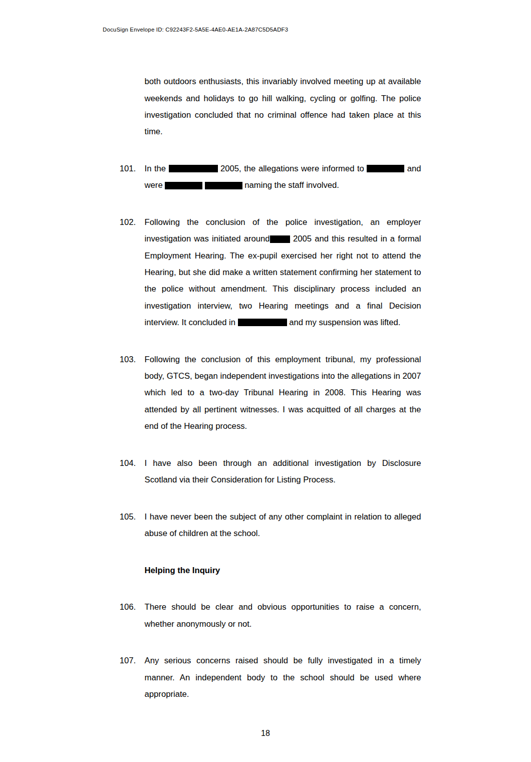DocuSign Envelope ID: C92243F2-5A5E-4AE0-AE1A-2A87C5D5ADF3
both outdoors enthusiasts, this invariably involved meeting up at available weekends and holidays to go hill walking, cycling or golfing. The police investigation concluded that no criminal offence had taken place at this time.
101.
In the 2005, the allegations were informed to and were naming the staff involved.
102.
Following the conclusion of the police investigation, an employer investigation was initiated around 2005 and this resulted in a formal Employment Hearing. The ex-pupil exercised her right not to attend the Hearing, but she did make a written statement confirming her statement to the police without amendment. This disciplinary process included an investigation interview, two Hearing meetings and a final Decision interview. It concluded in and my suspension was lifted.
103.
Following the conclusion of this employment tribunal, my professional body, GTCS, began independent investigations into the allegations in 2007 which led to a two-day Tribunal Hearing in 2008. This Hearing was attended by all pertinent witnesses. I was acquitted of all charges at the end of the Hearing process.
104.
I have also been through an additional investigation by Disclosure Scotland via their Consideration for Listing Process.
105.
I have never been the subject of any other complaint in relation to alleged abuse of children at the school.
Helping the Inquiry
106.
There should be clear and obvious opportunities to raise a concern, whether anonymously or not.
107.
Any serious concerns raised should be fully investigated in a timely manner. An independent body to the school should be used where appropriate.
18